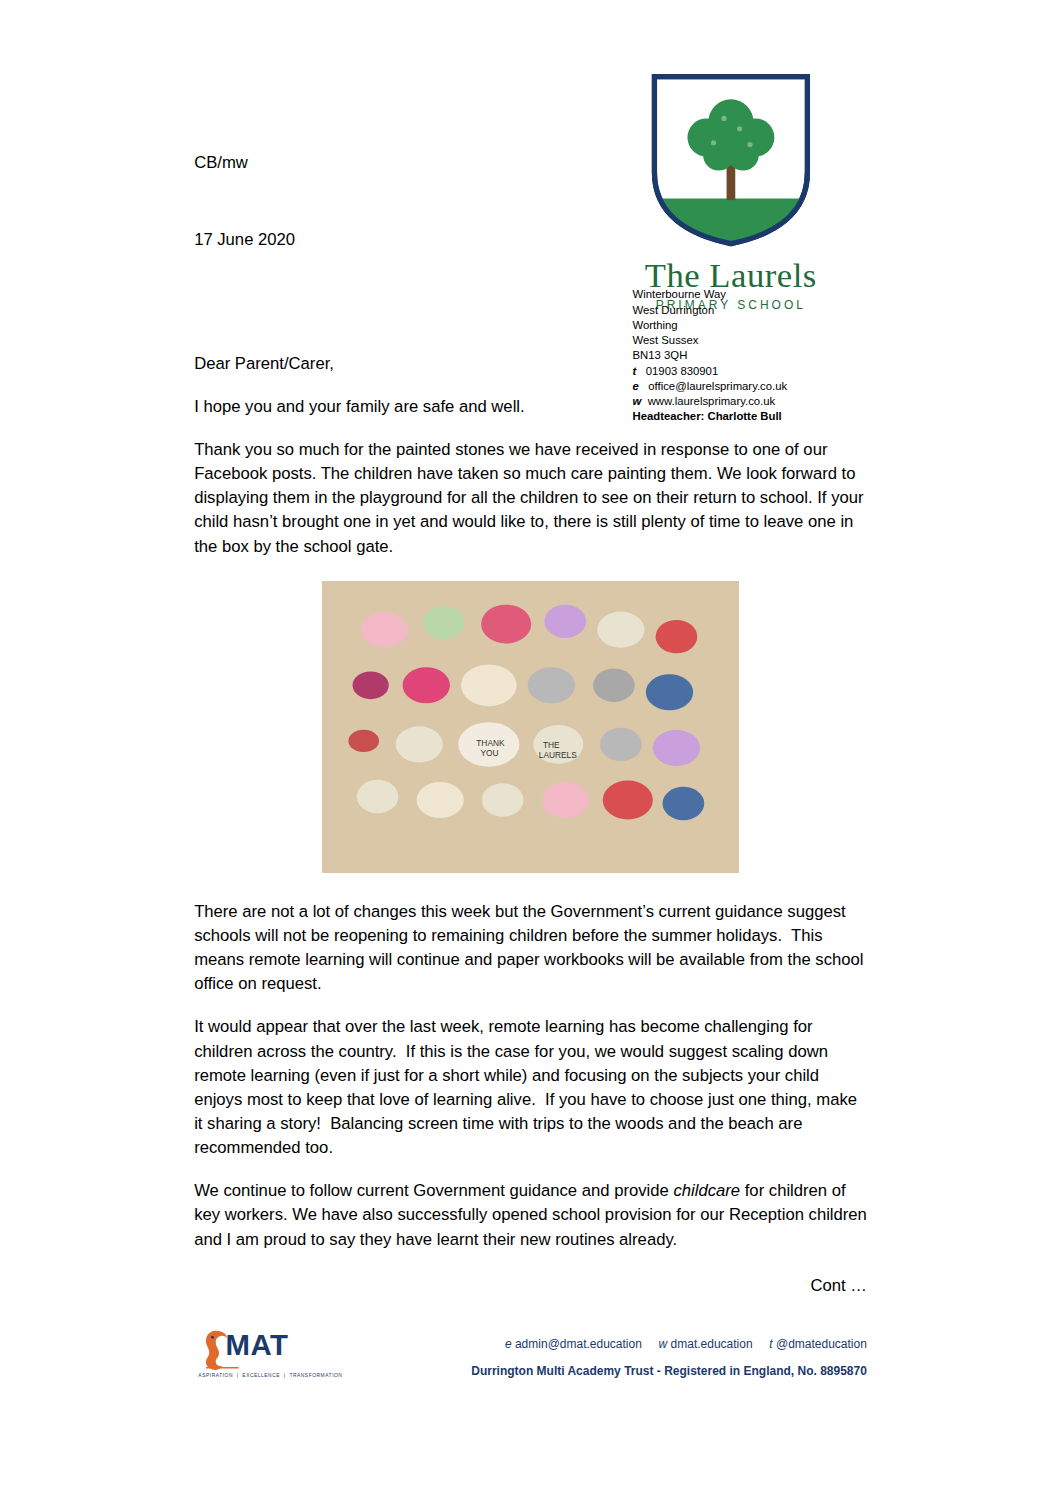CB/mw
17 June 2020
The Laurels
Primary School
Winterbourne Way
West Durrington
Worthing
West Sussex
BN13 3QH
t 01903 830901
e office@laurelsprimary.co.uk
w www.laurelsprimary.co.uk
Headteacher: Charlotte Bull
Dear Parent/Carer,
I hope you and your family are safe and well.
Thank you so much for the painted stones we have received in response to one of our Facebook posts. The children have taken so much care painting them. We look forward to displaying them in the playground for all the children to see on their return to school. If your child hasn’t brought one in yet and would like to, there is still plenty of time to leave one in the box by the school gate.
There are not a lot of changes this week but the Government’s current guidance suggest schools will not be reopening to remaining children before the summer holidays. This means remote learning will continue and paper workbooks will be available from the school office on request.
It would appear that over the last week, remote learning has become challenging for children across the country. If this is the case for you, we would suggest scaling down remote learning (even if just for a short while) and focusing on the subjects your child enjoys most to keep that love of learning alive. If you have to choose just one thing, make it sharing a story! Balancing screen time with trips to the woods and the beach are recommended too.
We continue to follow current Government guidance and provide childcare for children of key workers. We have also successfully opened school provision for our Reception children and I am proud to say they have learnt their new routines already.
Cont …
MAT ASPIRATION | EXCELLENCE | TRANSFORMATION
e admin@dmat.education w dmat.education t @dmateducation
Durrington Multi Academy Trust - Registered in England, No. 8895870